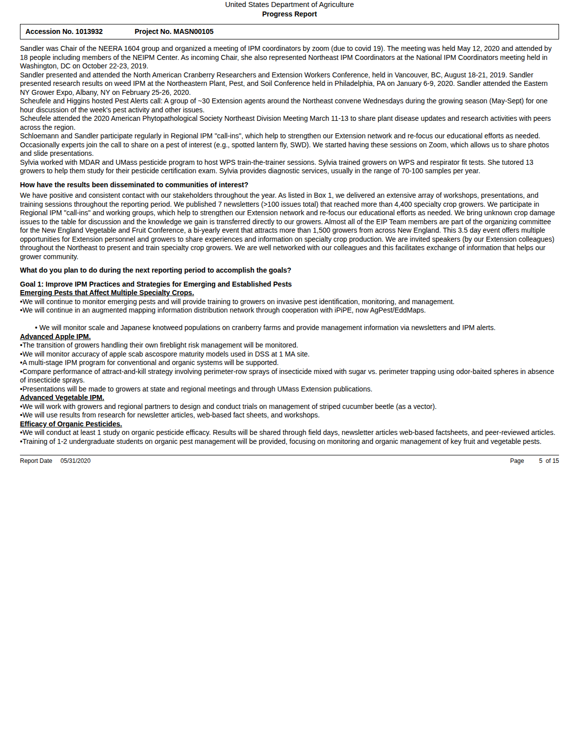United States Department of Agriculture
Progress Report
Accession No. 1013932 Project No. MASN00105
Sandler was Chair of the NEERA 1604 group and organized a meeting of IPM coordinators by zoom (due to covid 19). The meeting was held May 12, 2020 and attended by 18 people including members of the NEIPM Center. As incoming Chair, she also represented Northeast IPM Coordinators at the National IPM Coordinators meeting held in Washington, DC on October 22-23, 2019.
Sandler presented and attended the North American Cranberry Researchers and Extension Workers Conference, held in Vancouver, BC, August 18-21, 2019. Sandler presented research results on weed IPM at the Northeastern Plant, Pest, and Soil Conference held in Philadelphia, PA on January 6-9, 2020. Sandler attended the Eastern NY Grower Expo, Albany, NY on February 25-26, 2020.
Scheufele and Higgins hosted Pest Alerts call: A group of ~30 Extension agents around the Northeast convene Wednesdays during the growing season (May-Sept) for one hour discussion of the week's pest activity and other issues.
Scheufele attended the 2020 American Phytopathological Society Northeast Division Meeting March 11-13 to share plant disease updates and research activities with peers across the region.
Schloemann and Sandler participate regularly in Regional IPM "call-ins", which help to strengthen our Extension network and re-focus our educational efforts as needed. Occasionally experts join the call to share on a pest of interest (e.g., spotted lantern fly, SWD). We started having these sessions on Zoom, which allows us to share photos and slide presentations.
Sylvia worked with MDAR and UMass pesticide program to host WPS train-the-trainer sessions. Sylvia trained growers on WPS and respirator fit tests. She tutored 13 growers to help them study for their pesticide certification exam. Sylvia provides diagnostic services, usually in the range of 70-100 samples per year.
How have the results been disseminated to communities of interest?
We have positive and consistent contact with our stakeholders throughout the year. As listed in Box 1, we delivered an extensive array of workshops, presentations, and training sessions throughout the reporting period. We published 7 newsletters (>100 issues total) that reached more than 4,400 specialty crop growers. We participate in Regional IPM "call-ins" and working groups, which help to strengthen our Extension network and re-focus our educational efforts as needed. We bring unknown crop damage issues to the table for discussion and the knowledge we gain is transferred directly to our growers. Almost all of the EIP Team members are part of the organizing committee for the New England Vegetable and Fruit Conference, a bi-yearly event that attracts more than 1,500 growers from across New England. This 3.5 day event offers multiple opportunities for Extension personnel and growers to share experiences and information on specialty crop production. We are invited speakers (by our Extension colleagues) throughout the Northeast to present and train specialty crop growers. We are well networked with our colleagues and this facilitates exchange of information that helps our grower community.
What do you plan to do during the next reporting period to accomplish the goals?
Goal 1: Improve IPM Practices and Strategies for Emerging and Established Pests
Emerging Pests that Affect Multiple Specialty Crops.
•We will continue to monitor emerging pests and will provide training to growers on invasive pest identification, monitoring, and management.
•We will continue in an augmented mapping information distribution network through cooperation with iPiPE, now AgPest/EddMaps.
• We will monitor scale and Japanese knotweed populations on cranberry farms and provide management information via newsletters and IPM alerts.
Advanced Apple IPM.
•The transition of growers handling their own fireblight risk management will be monitored.
•We will monitor accuracy of apple scab ascospore maturity models used in DSS at 1 MA site.
•A multi-stage IPM program for conventional and organic systems will be supported.
•Compare performance of attract-and-kill strategy involving perimeter-row sprays of insecticide mixed with sugar vs. perimeter trapping using odor-baited spheres in absence of insecticide sprays.
•Presentations will be made to growers at state and regional meetings and through UMass Extension publications.
Advanced Vegetable IPM.
•We will work with growers and regional partners to design and conduct trials on management of striped cucumber beetle (as a vector).
•We will use results from research for newsletter articles, web-based fact sheets, and workshops.
Efficacy of Organic Pesticides.
•We will conduct at least 1 study on organic pesticide efficacy. Results will be shared through field days, newsletter articles web-based factsheets, and peer-reviewed articles.
•Training of 1-2 undergraduate students on organic pest management will be provided, focusing on monitoring and organic management of key fruit and vegetable pests.
Report Date 05/31/2020
Page5 of 15